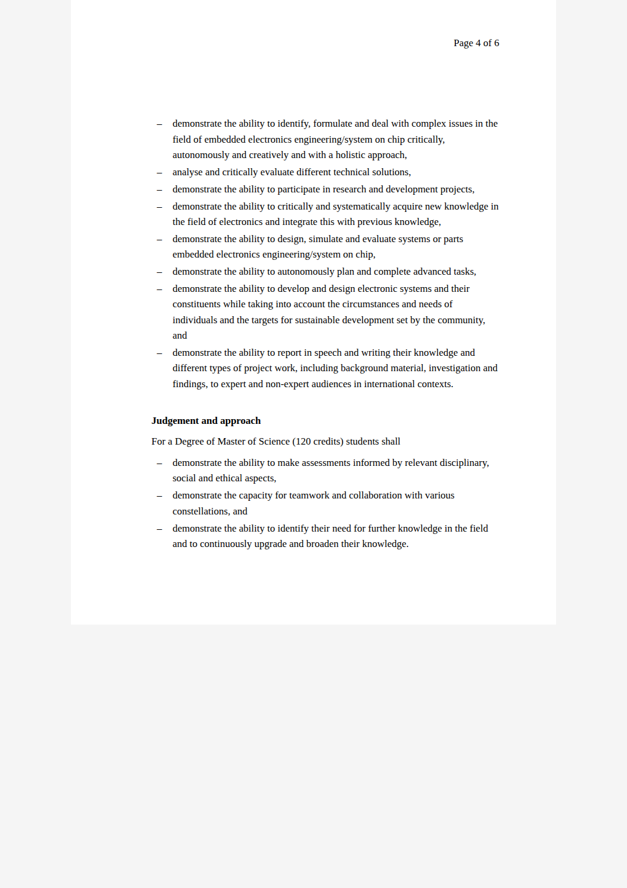Page 4 of 6
demonstrate the ability to identify, formulate and deal with complex issues in the field of embedded electronics engineering/system on chip critically, autonomously and creatively and with a holistic approach,
analyse and critically evaluate different technical solutions,
demonstrate the ability to participate in research and development projects,
demonstrate the ability to critically and systematically acquire new knowledge in the field of electronics and integrate this with previous knowledge,
demonstrate the ability to design, simulate and evaluate systems or parts embedded electronics engineering/system on chip,
demonstrate the ability to autonomously plan and complete advanced tasks,
demonstrate the ability to develop and design electronic systems and their constituents while taking into account the circumstances and needs of individuals and the targets for sustainable development set by the community, and
demonstrate the ability to report in speech and writing their knowledge and different types of project work, including background material, investigation and findings, to expert and non-expert audiences in international contexts.
Judgement and approach
For a Degree of Master of Science (120 credits) students shall
demonstrate the ability to make assessments informed by relevant disciplinary, social and ethical aspects,
demonstrate the capacity for teamwork and collaboration with various constellations, and
demonstrate the ability to identify their need for further knowledge in the field and to continuously upgrade and broaden their knowledge.